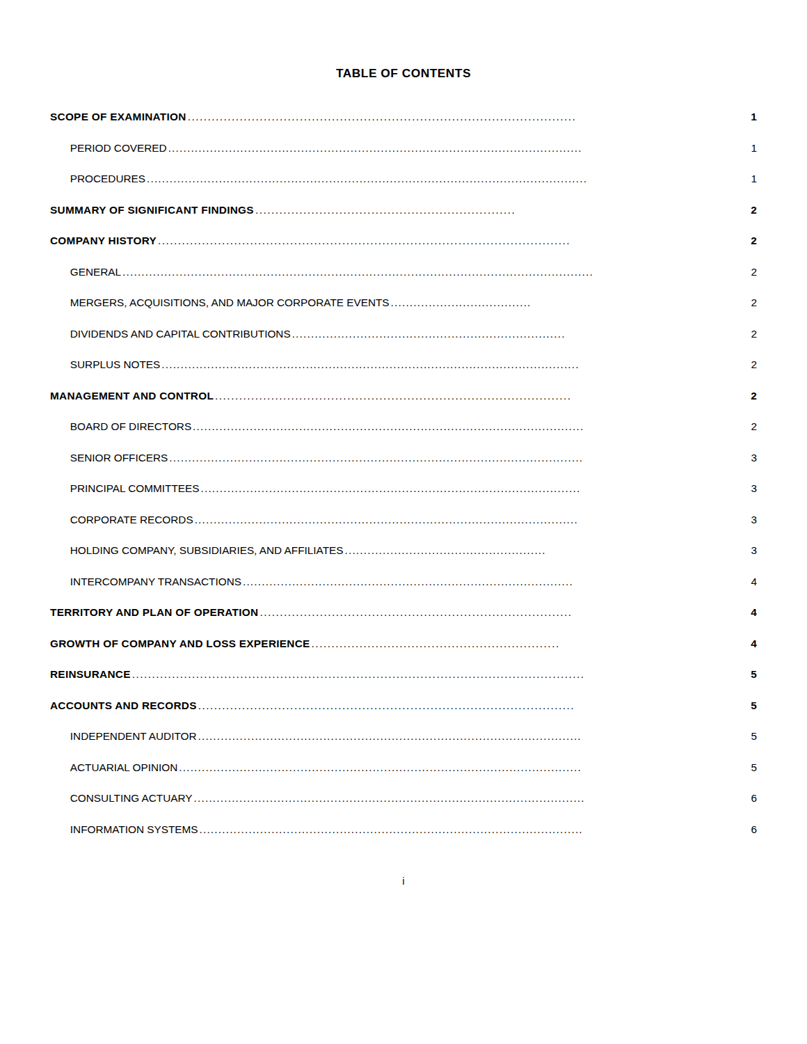TABLE OF CONTENTS
SCOPE OF EXAMINATION ................................................................................................. 1
PERIOD COVERED ............................................................................................................. 1
PROCEDURES .................................................................................................................... 1
SUMMARY OF SIGNIFICANT FINDINGS ................................................................. 2
COMPANY HISTORY ....................................................................................................... 2
GENERAL ............................................................................................................................ 2
MERGERS, ACQUISITIONS, AND MAJOR CORPORATE EVENTS ..................................... 2
DIVIDENDS AND CAPITAL CONTRIBUTIONS ........................................................................ 2
SURPLUS NOTES .............................................................................................................. 2
MANAGEMENT AND CONTROL ......................................................................................... 2
BOARD OF DIRECTORS ....................................................................................................... 2
SENIOR OFFICERS ............................................................................................................. 3
PRINCIPAL COMMITTEES .................................................................................................... 3
CORPORATE RECORDS ..................................................................................................... 3
HOLDING COMPANY, SUBSIDIARIES, AND AFFILIATES ..................................................... 3
INTERCOMPANY TRANSACTIONS ....................................................................................... 4
TERRITORY AND PLAN OF OPERATION .............................................................................. 4
GROWTH OF COMPANY AND LOSS EXPERIENCE .............................................................. 4
REINSURANCE ................................................................................................................. 5
ACCOUNTS AND RECORDS .............................................................................................. 5
INDEPENDENT AUDITOR ..................................................................................................... 5
ACTUARIAL OPINION .......................................................................................................... 5
CONSULTING ACTUARY ....................................................................................................... 6
INFORMATION SYSTEMS ..................................................................................................... 6
i